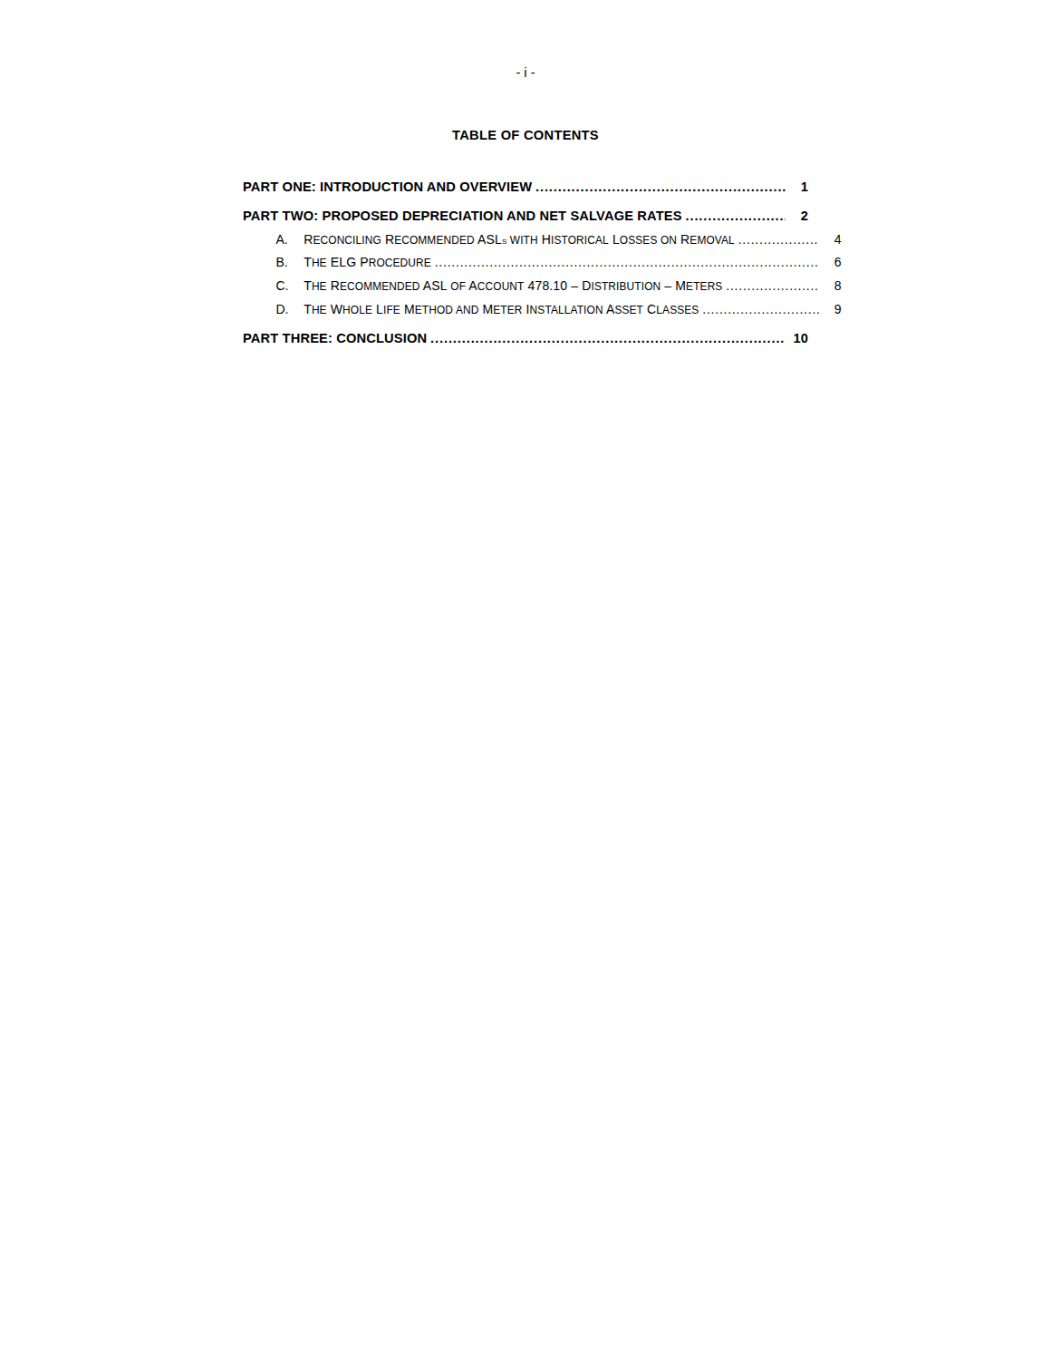- i -
TABLE OF CONTENTS
PART ONE: INTRODUCTION AND OVERVIEW .................................................................................................. 1
PART TWO: PROPOSED DEPRECIATION AND NET SALVAGE RATES .................................................................... 2
A. RECONCILING RECOMMENDED ASLs WITH HISTORICAL LOSSES ON REMOVAL ............................................................. 4
B. THE ELG PROCEDURE ......................................................................................................................... 6
C. THE RECOMMENDED ASL OF ACCOUNT 478.10 – DISTRIBUTION – METERS ............................................................. 8
D. THE WHOLE LIFE METHOD AND METER INSTALLATION ASSET CLASSES ........................................................ 9
PART THREE: CONCLUSION .............................................................................................................. 10